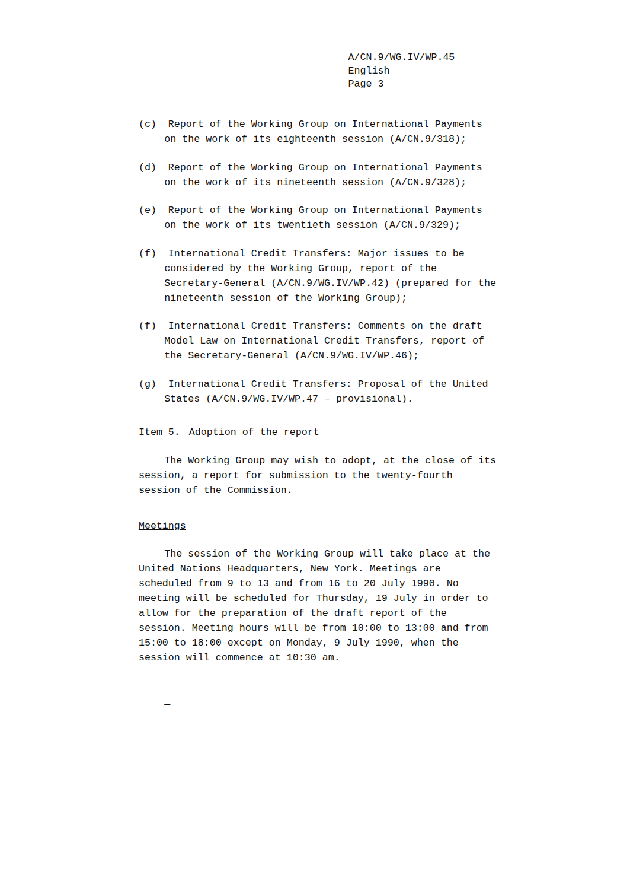A/CN.9/WG.IV/WP.45 English Page 3
(c) Report of the Working Group on International Payments on the work of its eighteenth session (A/CN.9/318);
(d) Report of the Working Group on International Payments on the work of its nineteenth session (A/CN.9/328);
(e) Report of the Working Group on International Payments on the work of its twentieth session (A/CN.9/329);
(f) International Credit Transfers: Major issues to be considered by the Working Group, report of the Secretary-General (A/CN.9/WG.IV/WP.42) (prepared for the nineteenth session of the Working Group);
(f) International Credit Transfers: Comments on the draft Model Law on International Credit Transfers, report of the Secretary-General (A/CN.9/WG.IV/WP.46);
(g) International Credit Transfers: Proposal of the United States (A/CN.9/WG.IV/WP.47 – provisional).
Item 5. Adoption of the report
The Working Group may wish to adopt, at the close of its session, a report for submission to the twenty-fourth session of the Commission.
Meetings
The session of the Working Group will take place at the United Nations Headquarters, New York. Meetings are scheduled from 9 to 13 and from 16 to 20 July 1990. No meeting will be scheduled for Thursday, 19 July in order to allow for the preparation of the draft report of the session. Meeting hours will be from 10:00 to 13:00 and from 15:00 to 18:00 except on Monday, 9 July 1990, when the session will commence at 10:30 am.
—